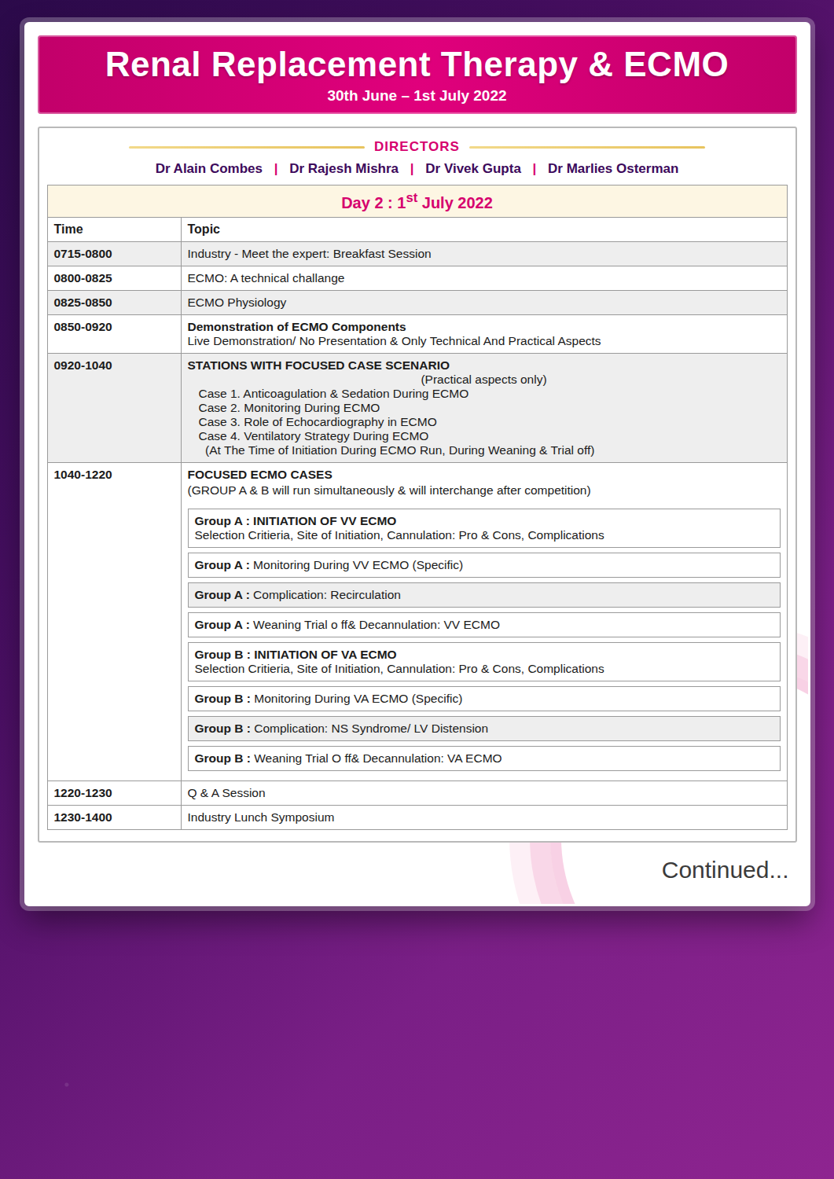Renal Replacement Therapy & ECMO
30th June – 1st July 2022
DIRECTORS
Dr Alain Combes | Dr Rajesh Mishra | Dr Vivek Gupta | Dr Marlies Osterman
Day 2 : 1st July 2022
| Time | Topic |
| --- | --- |
| 0715-0800 | Industry - Meet the expert: Breakfast Session |
| 0800-0825 | ECMO: A technical challange |
| 0825-0850 | ECMO Physiology |
| 0850-0920 | Demonstration of ECMO Components Live Demonstration/ No Presentation & Only Technical And Practical Aspects |
| 0920-1040 | STATIONS WITH FOCUSED CASE SCENARIO (Practical aspects only) Case 1. Anticoagulation & Sedation During ECMO Case 2. Monitoring During ECMO Case 3. Role of Echocardiography in ECMO Case 4. Ventilatory Strategy During ECMO (At The Time of Initiation During ECMO Run, During Weaning & Trial off) |
| 1040-1220 | FOCUSED ECMO CASES (GROUP A & B will run simultaneously & will interchange after competition) / Group A : INITIATION OF VV ECMO Selection Critieria, Site of Initiation, Cannulation: Pro & Cons, Complications / / Group A : Monitoring During VV ECMO (Specific) / / Group A : Complication: Recirculation / / Group A : Weaning Trial o ff& Decannulation: VV ECMO / / Group B : INITIATION OF VA ECMO Selection Critieria, Site of Initiation, Cannulation: Pro & Cons, Complications / / Group B : Monitoring During VA ECMO (Specific) / / Group B : Complication: NS Syndrome/ LV Distension / / Group B : Weaning Trial O ff& Decannulation: VA ECMO / |
| 1220-1230 | Q & A Session |
| 1230-1400 | Industry Lunch Symposium |
Continued...